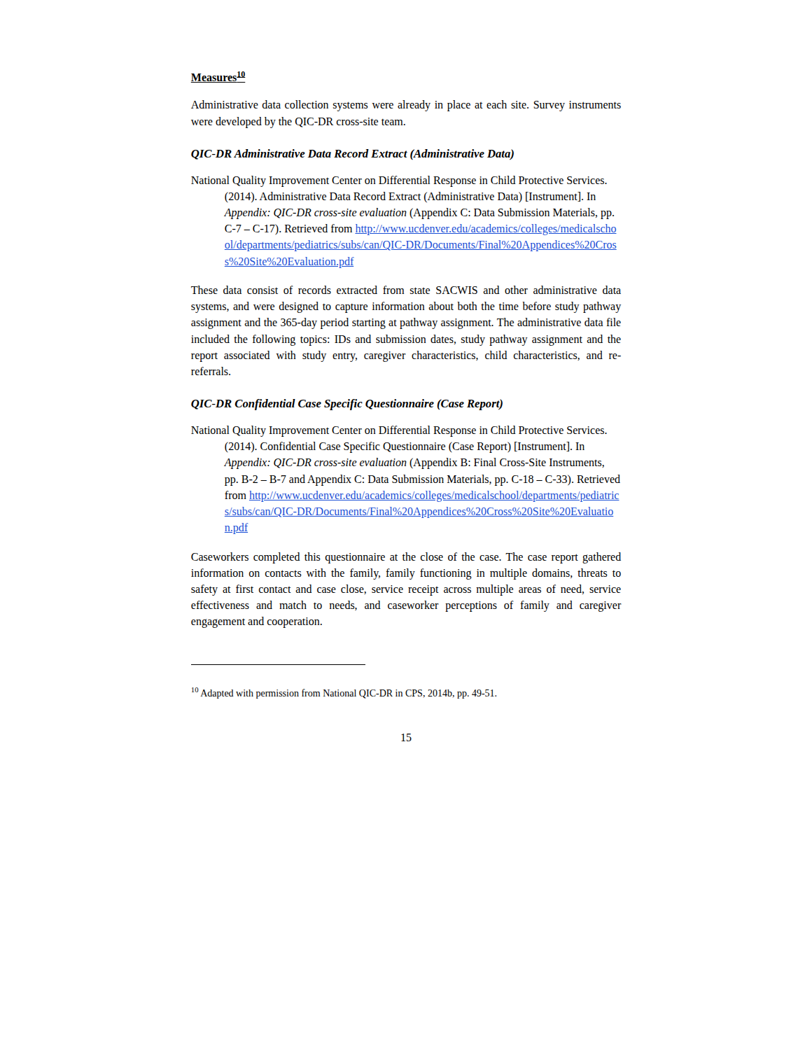Measures10
Administrative data collection systems were already in place at each site. Survey instruments were developed by the QIC-DR cross-site team.
QIC-DR Administrative Data Record Extract (Administrative Data)
National Quality Improvement Center on Differential Response in Child Protective Services. (2014). Administrative Data Record Extract (Administrative Data) [Instrument]. In Appendix: QIC-DR cross-site evaluation (Appendix C: Data Submission Materials, pp. C-7 – C-17). Retrieved from http://www.ucdenver.edu/academics/colleges/medicalschool/departments/pediatrics/subs/can/QIC-DR/Documents/Final%20Appendices%20Cross%20Site%20Evaluation.pdf
These data consist of records extracted from state SACWIS and other administrative data systems, and were designed to capture information about both the time before study pathway assignment and the 365-day period starting at pathway assignment. The administrative data file included the following topics: IDs and submission dates, study pathway assignment and the report associated with study entry, caregiver characteristics, child characteristics, and re-referrals.
QIC-DR Confidential Case Specific Questionnaire (Case Report)
National Quality Improvement Center on Differential Response in Child Protective Services. (2014). Confidential Case Specific Questionnaire (Case Report) [Instrument]. In Appendix: QIC-DR cross-site evaluation (Appendix B: Final Cross-Site Instruments, pp. B-2 – B-7 and Appendix C: Data Submission Materials, pp. C-18 – C-33). Retrieved from http://www.ucdenver.edu/academics/colleges/medicalschool/departments/pediatrics/subs/can/QIC-DR/Documents/Final%20Appendices%20Cross%20Site%20Evaluation.pdf
Caseworkers completed this questionnaire at the close of the case. The case report gathered information on contacts with the family, family functioning in multiple domains, threats to safety at first contact and case close, service receipt across multiple areas of need, service effectiveness and match to needs, and caseworker perceptions of family and caregiver engagement and cooperation.
10 Adapted with permission from National QIC-DR in CPS, 2014b, pp. 49-51.
15